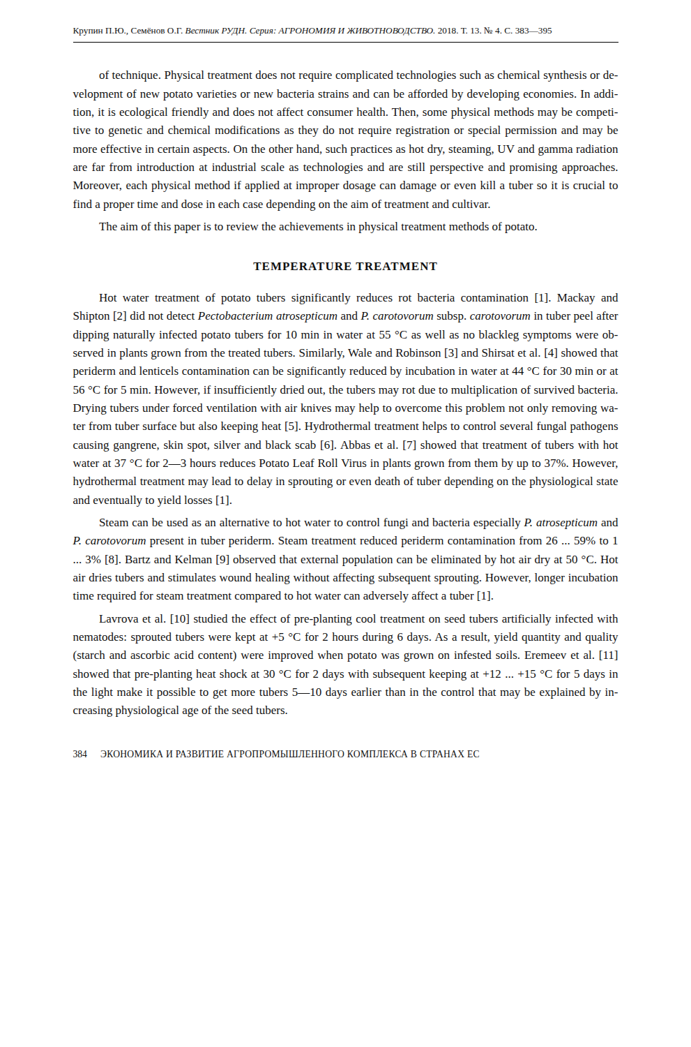Крупин П.Ю., Семёнов О.Г. Вестник РУДН. Серия: АГРОНОМИЯ И ЖИВОТНОВОДСТВО. 2018. Т. 13. № 4. С. 383—395
of technique. Physical treatment does not require complicated technologies such as chemical synthesis or development of new potato varieties or new bacteria strains and can be afforded by developing economies. In addition, it is ecological friendly and does not affect consumer health. Then, some physical methods may be competitive to genetic and chemical modifications as they do not require registration or special permission and may be more effective in certain aspects. On the other hand, such practices as hot dry, steaming, UV and gamma radiation are far from introduction at industrial scale as technologies and are still perspective and promising approaches. Moreover, each physical method if applied at improper dosage can damage or even kill a tuber so it is crucial to find a proper time and dose in each case depending on the aim of treatment and cultivar.
The aim of this paper is to review the achievements in physical treatment methods of potato.
Temperature treatment
Hot water treatment of potato tubers significantly reduces rot bacteria contamination [1]. Mackay and Shipton [2] did not detect Pectobacterium atrosepticum and P. carotovorum subsp. carotovorum in tuber peel after dipping naturally infected potato tubers for 10 min in water at 55 °C as well as no blackleg symptoms were observed in plants grown from the treated tubers. Similarly, Wale and Robinson [3] and Shirsat et al. [4] showed that periderm and lenticels contamination can be significantly reduced by incubation in water at 44 °C for 30 min or at 56 °C for 5 min. However, if insufficiently dried out, the tubers may rot due to multiplication of survived bacteria. Drying tubers under forced ventilation with air knives may help to overcome this problem not only removing water from tuber surface but also keeping heat [5]. Hydrothermal treatment helps to control several fungal pathogens causing gangrene, skin spot, silver and black scab [6]. Abbas et al. [7] showed that treatment of tubers with hot water at 37 °C for 2—3 hours reduces Potato Leaf Roll Virus in plants grown from them by up to 37%. However, hydrothermal treatment may lead to delay in sprouting or even death of tuber depending on the physiological state and eventually to yield losses [1].
Steam can be used as an alternative to hot water to control fungi and bacteria especially P. atrosepticum and P. carotovorum present in tuber periderm. Steam treatment reduced periderm contamination from 26 ... 59% to 1 ... 3% [8]. Bartz and Kelman [9] observed that external population can be eliminated by hot air dry at 50 °C. Hot air dries tubers and stimulates wound healing without affecting subsequent sprouting. However, longer incubation time required for steam treatment compared to hot water can adversely affect a tuber [1].
Lavrova et al. [10] studied the effect of pre-planting cool treatment on seed tubers artificially infected with nematodes: sprouted tubers were kept at +5 °C for 2 hours during 6 days. As a result, yield quantity and quality (starch and ascorbic acid content) were improved when potato was grown on infested soils. Eremeev et al. [11] showed that pre-planting heat shock at 30 °C for 2 days with subsequent keeping at +12 ... +15 °C for 5 days in the light make it possible to get more tubers 5—10 days earlier than in the control that may be explained by increasing physiological age of the seed tubers.
384 ЭКОНОМИКА И РАЗВИТИЕ АГРОПРОМЫШЛЕННОГО КОМПЛЕКСА В СТРАНАХ ЕС